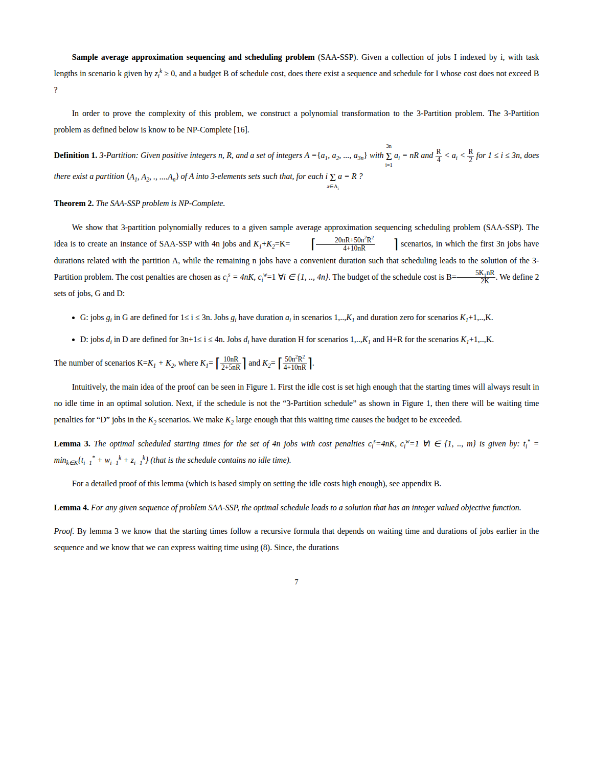Sample average approximation sequencing and scheduling problem (SAA-SSP). Given a collection of jobs I indexed by i, with task lengths in scenario k given by zik ≥ 0, and a budget B of schedule cost, does there exist a sequence and schedule for I whose cost does not exceed B ?
In order to prove the complexity of this problem, we construct a polynomial transformation to the 3-Partition problem. The 3-Partition problem as defined below is know to be NP-Complete [16].
Definition 1. 3-Partition: Given positive integers n, R, and a set of integers A ={a1, a2, ..., a3n} with Σ3n i=1 ai = nR and R 4 < ai < R 2 for 1 ≤ i ≤ 3n, does there exist a partition ⟨A1, A2, ., ....An⟩ of A into 3-elements sets such that, for each i Σa∈Ai a = R ?
Theorem 2. The SAA-SSP problem is NP-Complete.
We show that 3-partition polynomially reduces to a given sample average approximation sequencing scheduling problem (SAA-SSP). The idea is to create an instance of SAA-SSP with 4n jobs and K1+K2=K= ⌈20nR+50n2R24+10nR⌉ scenarios, in which the first 3n jobs have durations related with the partition A, while the remaining n jobs have a convenient duration such that scheduling leads to the solution of the 3-Partition problem. The cost penalties are chosen as cis = 4nK, ciw=1 ∀i ∈ {1, .., 4n}. The budget of the schedule cost is B=5K1nR 2K. We define 2 sets of jobs, G and D:
G: jobs gi in G are defined for 1≤ i ≤ 3n. Jobs gi have duration ai in scenarios 1,..,K1 and duration zero for scenarios K1+1,..,K.
D: jobs di in D are defined for 3n+1≤ i ≤ 4n. Jobs di have duration H for scenarios 1,..,K1 and H+R for the scenarios K1+1,..,K.
The number of scenarios K=K1 + K2, where K1= ⌈10nR 2+5nR⌉ and K2= ⌈50n2R24+10nR⌉.
Intuitively, the main idea of the proof can be seen in Figure 1. First the idle cost is set high enough that the starting times will always result in no idle time in an optimal solution. Next, if the schedule is not the “3-Partition schedule” as shown in Figure 1, then there will be waiting time penalties for “D” jobs in the K2 scenarios. We make K2 large enough that this waiting time causes the budget to be exceeded.
Lemma 3. The optimal scheduled starting times for the set of 4n jobs with cost penalties cis=4nK, ciw=1 ∀i ∈ {1, .., m} is given by: ti* = mink∈K{ti−1* + wi−1k + zi−1k} (that is the schedule contains no idle time).
For a detailed proof of this lemma (which is based simply on setting the idle costs high enough), see appendix B.
Lemma 4. For any given sequence of problem SAA-SSP, the optimal schedule leads to a solution that has an integer valued objective function.
Proof. By lemma 3 we know that the starting times follow a recursive formula that depends on waiting time and durations of jobs earlier in the sequence and we know that we can express waiting time using (8). Since, the durations
7